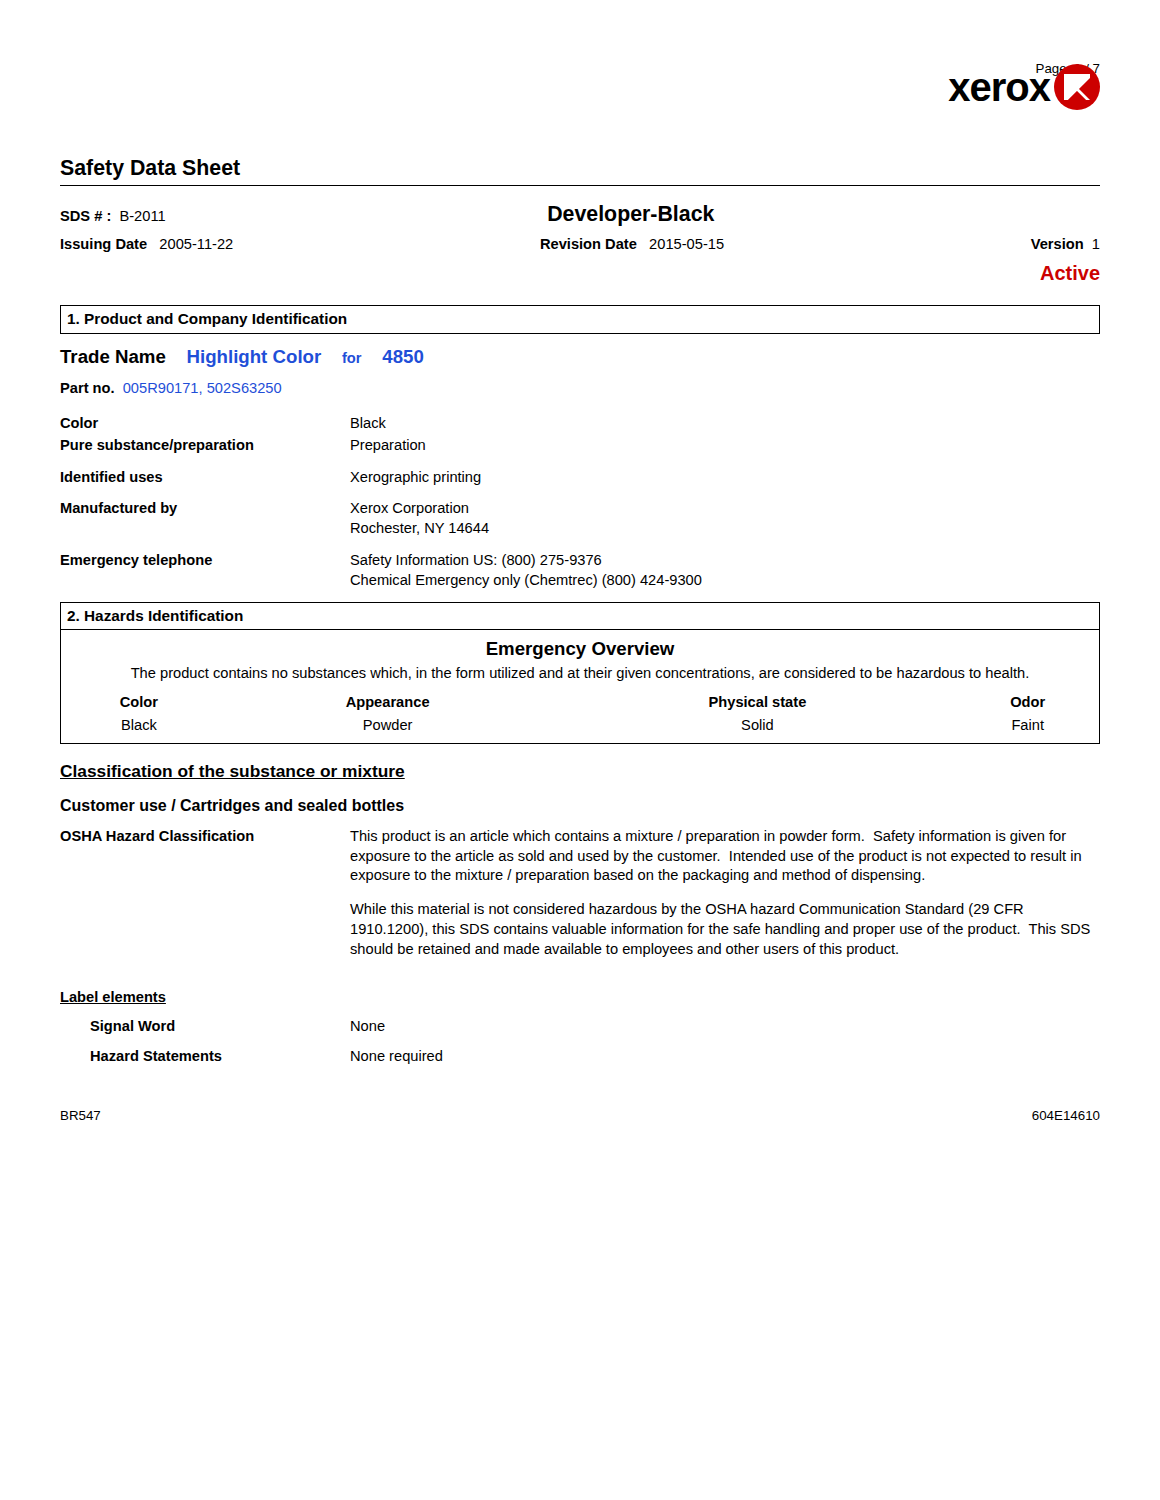xerox
Page 1 / 7
Safety Data Sheet
SDS # : B-2011
Developer-Black
Issuing Date 2005-11-22
Revision Date 2015-05-15
Version 1
Active
1. Product and Company Identification
Trade Name Highlight Color for 4850
Part no. 005R90171, 502S63250
| Color | Black |
| Pure substance/preparation | Preparation |
| Identified uses | Xerographic printing |
| Manufactured by | Xerox Corporation Rochester, NY 14644 |
| Emergency telephone | Safety Information US: (800) 275-9376 Chemical Emergency only (Chemtrec) (800) 424-9300 |
2. Hazards Identification
Emergency Overview
The product contains no substances which, in the form utilized and at their given concentrations, are considered to be hazardous to health.
| Color | Appearance | Physical state | Odor |
| --- | --- | --- | --- |
| Black | Powder | Solid | Faint |
Classification of the substance or mixture
Customer use / Cartridges and sealed bottles
OSHA Hazard Classification
This product is an article which contains a mixture / preparation in powder form. Safety information is given for exposure to the article as sold and used by the customer. Intended use of the product is not expected to result in exposure to the mixture / preparation based on the packaging and method of dispensing.
While this material is not considered hazardous by the OSHA hazard Communication Standard (29 CFR 1910.1200), this SDS contains valuable information for the safe handling and proper use of the product. This SDS should be retained and made available to employees and other users of this product.
Label elements
Signal Word
None
Hazard Statements
None required
BR547
604E14610